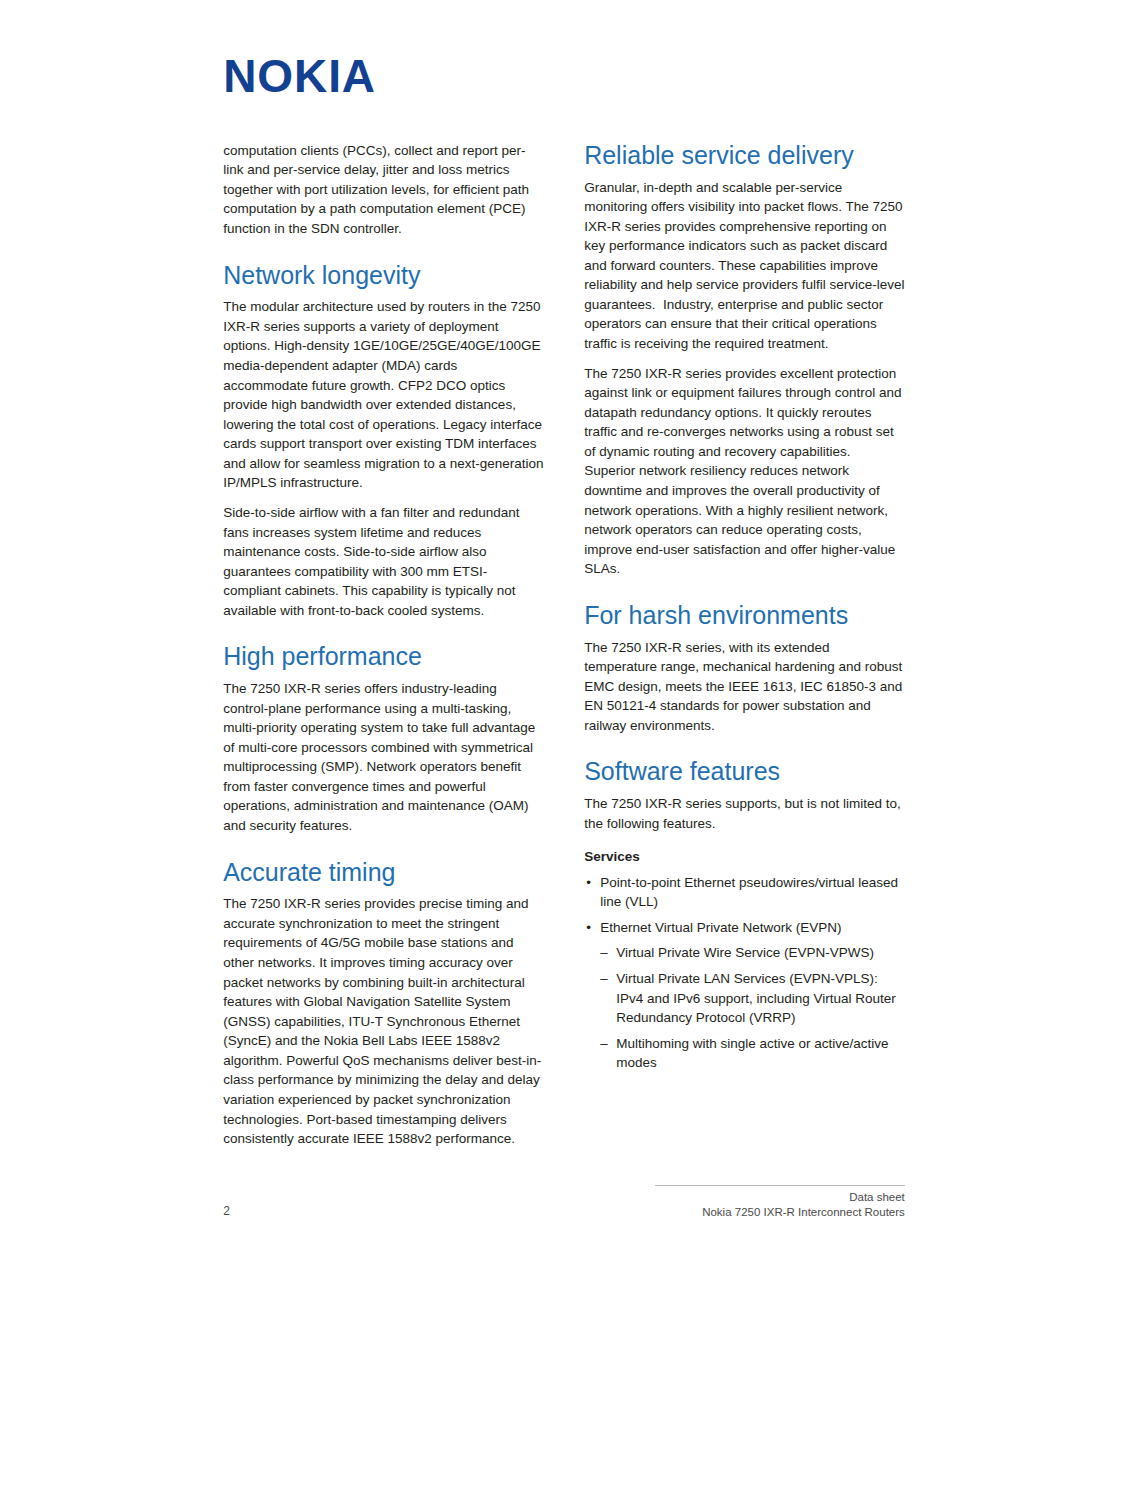NOKIA
computation clients (PCCs), collect and report per-link and per-service delay, jitter and loss metrics together with port utilization levels, for efficient path computation by a path computation element (PCE) function in the SDN controller.
Network longevity
The modular architecture used by routers in the 7250 IXR-R series supports a variety of deployment options. High-density 1GE/10GE/25GE/40GE/100GE media-dependent adapter (MDA) cards accommodate future growth. CFP2 DCO optics provide high bandwidth over extended distances, lowering the total cost of operations. Legacy interface cards support transport over existing TDM interfaces and allow for seamless migration to a next-generation IP/MPLS infrastructure.
Side-to-side airflow with a fan filter and redundant fans increases system lifetime and reduces maintenance costs. Side-to-side airflow also guarantees compatibility with 300 mm ETSI-compliant cabinets. This capability is typically not available with front-to-back cooled systems.
High performance
The 7250 IXR-R series offers industry-leading control-plane performance using a multi-tasking, multi-priority operating system to take full advantage of multi-core processors combined with symmetrical multiprocessing (SMP). Network operators benefit from faster convergence times and powerful operations, administration and maintenance (OAM) and security features.
Accurate timing
The 7250 IXR-R series provides precise timing and accurate synchronization to meet the stringent requirements of 4G/5G mobile base stations and other networks. It improves timing accuracy over packet networks by combining built-in architectural features with Global Navigation Satellite System (GNSS) capabilities, ITU-T Synchronous Ethernet (SyncE) and the Nokia Bell Labs IEEE 1588v2 algorithm. Powerful QoS mechanisms deliver best-in-class performance by minimizing the delay and delay variation experienced by packet synchronization technologies. Port-based timestamping delivers consistently accurate IEEE 1588v2 performance.
Reliable service delivery
Granular, in-depth and scalable per-service monitoring offers visibility into packet flows. The 7250 IXR-R series provides comprehensive reporting on key performance indicators such as packet discard and forward counters. These capabilities improve reliability and help service providers fulfil service-level guarantees. Industry, enterprise and public sector operators can ensure that their critical operations traffic is receiving the required treatment.
The 7250 IXR-R series provides excellent protection against link or equipment failures through control and datapath redundancy options. It quickly reroutes traffic and re-converges networks using a robust set of dynamic routing and recovery capabilities. Superior network resiliency reduces network downtime and improves the overall productivity of network operations. With a highly resilient network, network operators can reduce operating costs, improve end-user satisfaction and offer higher-value SLAs.
For harsh environments
The 7250 IXR-R series, with its extended temperature range, mechanical hardening and robust EMC design, meets the IEEE 1613, IEC 61850-3 and EN 50121-4 standards for power substation and railway environments.
Software features
The 7250 IXR-R series supports, but is not limited to, the following features.
Services
Point-to-point Ethernet pseudowires/virtual leased line (VLL)
Ethernet Virtual Private Network (EVPN)
Virtual Private Wire Service (EVPN-VPWS)
Virtual Private LAN Services (EVPN-VPLS): IPv4 and IPv6 support, including Virtual Router Redundancy Protocol (VRRP)
Multihoming with single active or active/active modes
2
Data sheet Nokia 7250 IXR-R Interconnect Routers